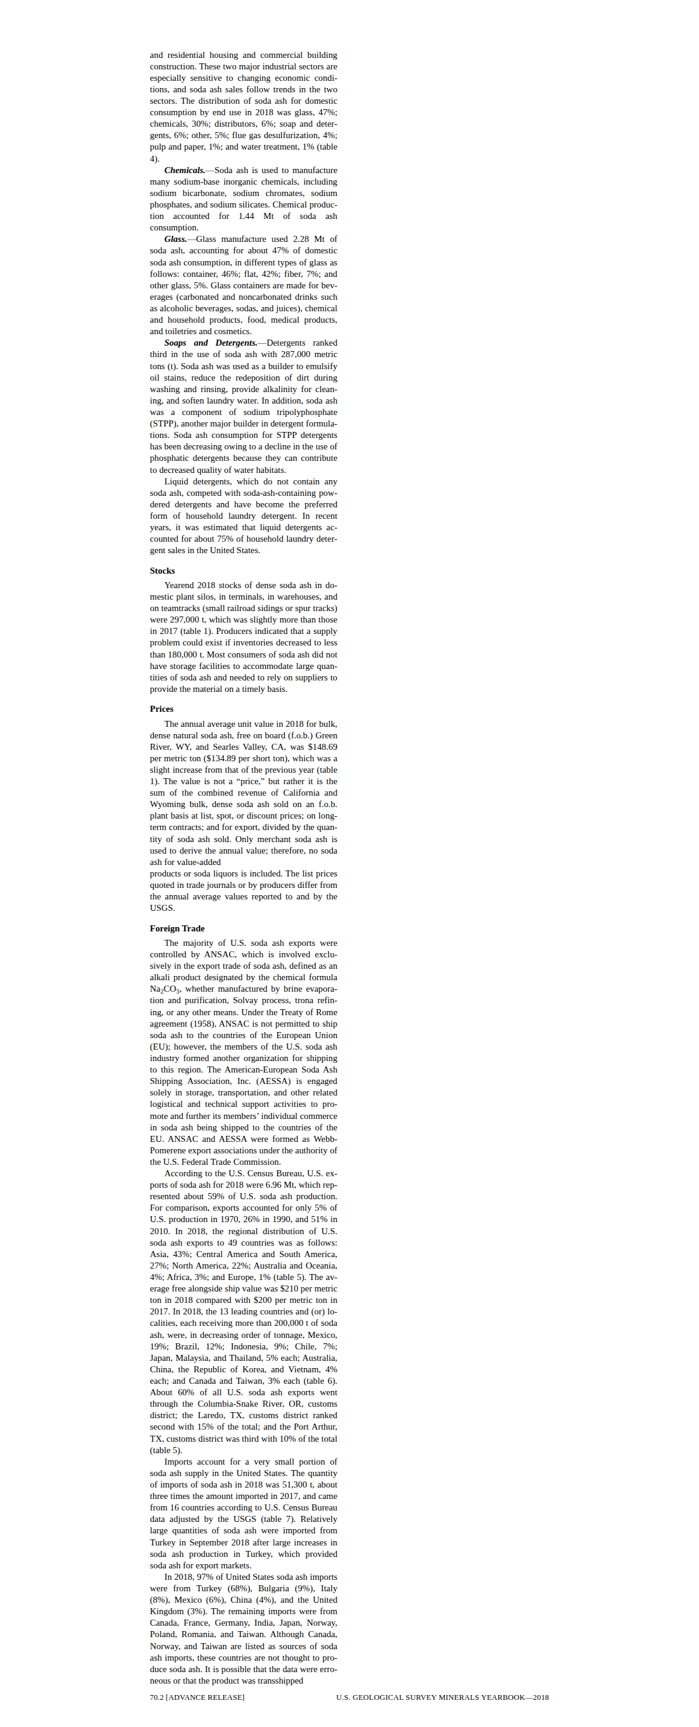and residential housing and commercial building construction. These two major industrial sectors are especially sensitive to changing economic conditions, and soda ash sales follow trends in the two sectors. The distribution of soda ash for domestic consumption by end use in 2018 was glass, 47%; chemicals, 30%; distributors, 6%; soap and detergents, 6%; other, 5%; flue gas desulfurization, 4%; pulp and paper, 1%; and water treatment, 1% (table 4).
Chemicals.—Soda ash is used to manufacture many sodium-base inorganic chemicals, including sodium bicarbonate, sodium chromates, sodium phosphates, and sodium silicates. Chemical production accounted for 1.44 Mt of soda ash consumption.
Glass.—Glass manufacture used 2.28 Mt of soda ash, accounting for about 47% of domestic soda ash consumption, in different types of glass as follows: container, 46%; flat, 42%; fiber, 7%; and other glass, 5%. Glass containers are made for beverages (carbonated and noncarbonated drinks such as alcoholic beverages, sodas, and juices), chemical and household products, food, medical products, and toiletries and cosmetics.
Soaps and Detergents.—Detergents ranked third in the use of soda ash with 287,000 metric tons (t). Soda ash was used as a builder to emulsify oil stains, reduce the redeposition of dirt during washing and rinsing, provide alkalinity for cleaning, and soften laundry water. In addition, soda ash was a component of sodium tripolyphosphate (STPP), another major builder in detergent formulations. Soda ash consumption for STPP detergents has been decreasing owing to a decline in the use of phosphatic detergents because they can contribute to decreased quality of water habitats.
Liquid detergents, which do not contain any soda ash, competed with soda-ash-containing powdered detergents and have become the preferred form of household laundry detergent. In recent years, it was estimated that liquid detergents accounted for about 75% of household laundry detergent sales in the United States.
Stocks
Yearend 2018 stocks of dense soda ash in domestic plant silos, in terminals, in warehouses, and on teamtracks (small railroad sidings or spur tracks) were 297,000 t, which was slightly more than those in 2017 (table 1). Producers indicated that a supply problem could exist if inventories decreased to less than 180,000 t. Most consumers of soda ash did not have storage facilities to accommodate large quantities of soda ash and needed to rely on suppliers to provide the material on a timely basis.
Prices
The annual average unit value in 2018 for bulk, dense natural soda ash, free on board (f.o.b.) Green River, WY, and Searles Valley, CA, was $148.69 per metric ton ($134.89 per short ton), which was a slight increase from that of the previous year (table 1). The value is not a “price,” but rather it is the sum of the combined revenue of California and Wyoming bulk, dense soda ash sold on an f.o.b. plant basis at list, spot, or discount prices; on long-term contracts; and for export, divided by the quantity of soda ash sold. Only merchant soda ash is used to derive the annual value; therefore, no soda ash for value-added
products or soda liquors is included. The list prices quoted in trade journals or by producers differ from the annual average values reported to and by the USGS.
Foreign Trade
The majority of U.S. soda ash exports were controlled by ANSAC, which is involved exclusively in the export trade of soda ash, defined as an alkali product designated by the chemical formula Na2CO3, whether manufactured by brine evaporation and purification, Solvay process, trona refining, or any other means. Under the Treaty of Rome agreement (1958), ANSAC is not permitted to ship soda ash to the countries of the European Union (EU); however, the members of the U.S. soda ash industry formed another organization for shipping to this region. The American-European Soda Ash Shipping Association, Inc. (AESSA) is engaged solely in storage, transportation, and other related logistical and technical support activities to promote and further its members’ individual commerce in soda ash being shipped to the countries of the EU. ANSAC and AESSA were formed as Webb-Pomerene export associations under the authority of the U.S. Federal Trade Commission.
According to the U.S. Census Bureau, U.S. exports of soda ash for 2018 were 6.96 Mt, which represented about 59% of U.S. soda ash production. For comparison, exports accounted for only 5% of U.S. production in 1970, 26% in 1990, and 51% in 2010. In 2018, the regional distribution of U.S. soda ash exports to 49 countries was as follows: Asia, 43%; Central America and South America, 27%; North America, 22%; Australia and Oceania, 4%; Africa, 3%; and Europe, 1% (table 5). The average free alongside ship value was $210 per metric ton in 2018 compared with $200 per metric ton in 2017. In 2018, the 13 leading countries and (or) localities, each receiving more than 200,000 t of soda ash, were, in decreasing order of tonnage, Mexico, 19%; Brazil, 12%; Indonesia, 9%; Chile, 7%; Japan, Malaysia, and Thailand, 5% each; Australia, China, the Republic of Korea, and Vietnam, 4% each; and Canada and Taiwan, 3% each (table 6). About 60% of all U.S. soda ash exports went through the Columbia-Snake River, OR, customs district; the Laredo, TX, customs district ranked second with 15% of the total; and the Port Arthur, TX, customs district was third with 10% of the total (table 5).
Imports account for a very small portion of soda ash supply in the United States. The quantity of imports of soda ash in 2018 was 51,300 t, about three times the amount imported in 2017, and came from 16 countries according to U.S. Census Bureau data adjusted by the USGS (table 7). Relatively large quantities of soda ash were imported from Turkey in September 2018 after large increases in soda ash production in Turkey, which provided soda ash for export markets.
In 2018, 97% of United States soda ash imports were from Turkey (68%), Bulgaria (9%), Italy (8%), Mexico (6%), China (4%), and the United Kingdom (3%). The remaining imports were from Canada, France, Germany, India, Japan, Norway, Poland, Romania, and Taiwan. Although Canada, Norway, and Taiwan are listed as sources of soda ash imports, these countries are not thought to produce soda ash. It is possible that the data were erroneous or that the product was transshipped
70.2 [ADVANCE RELEASE]
U.S. GEOLOGICAL SURVEY MINERALS YEARBOOK—2018